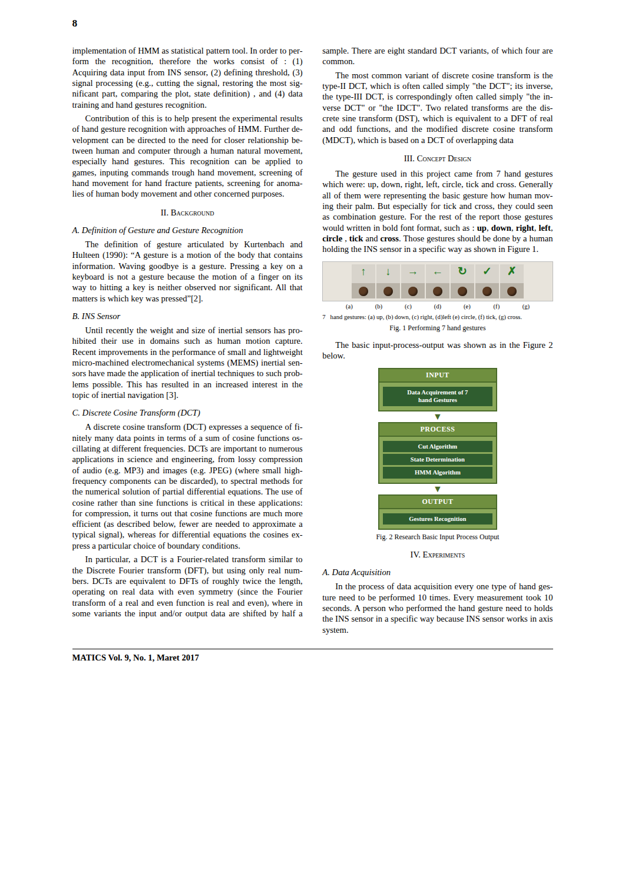8
implementation of HMM as statistical pattern tool. In order to perform the recognition, therefore the works consist of : (1) Acquiring data input from INS sensor, (2) defining threshold, (3) signal processing (e.g., cutting the signal, restoring the most significant part, comparing the plot, state definition) , and (4) data training and hand gestures recognition.
Contribution of this is to help present the experimental results of hand gesture recognition with approaches of HMM. Further development can be directed to the need for closer relationship between human and computer through a human natural movement, especially hand gestures. This recognition can be applied to games, inputing commands trough hand movement, screening of hand movement for hand fracture patients, screening for anomalies of human body movement and other concerned purposes.
II. Background
A. Definition of Gesture and Gesture Recognition
The definition of gesture articulated by Kurtenbach and Hulteen (1990): “A gesture is a motion of the body that contains information. Waving goodbye is a gesture. Pressing a key on a keyboard is not a gesture because the motion of a finger on its way to hitting a key is neither observed nor significant. All that matters is which key was pressed”[2].
B. INS Sensor
Until recently the weight and size of inertial sensors has prohibited their use in domains such as human motion capture. Recent improvements in the performance of small and lightweight micro-machined electromechanical systems (MEMS) inertial sensors have made the application of inertial techniques to such problems possible. This has resulted in an increased interest in the topic of inertial navigation [3].
C. Discrete Cosine Transform (DCT)
A discrete cosine transform (DCT) expresses a sequence of finitely many data points in terms of a sum of cosine functions oscillating at different frequencies. DCTs are important to numerous applications in science and engineering, from lossy compression of audio (e.g. MP3) and images (e.g. JPEG) (where small high-frequency components can be discarded), to spectral methods for the numerical solution of partial differential equations. The use of cosine rather than sine functions is critical in these applications: for compression, it turns out that cosine functions are much more efficient (as described below, fewer are needed to approximate a typical signal), whereas for differential equations the cosines express a particular choice of boundary conditions.
In particular, a DCT is a Fourier-related transform similar to the Discrete Fourier transform (DFT), but using only real numbers. DCTs are equivalent to DFTs of roughly twice the length, operating on real data with even symmetry (since the Fourier transform of a real and even function is real and even), where in some variants the input and/or output data are shifted by half a sample. There are eight standard DCT variants, of which four are common.
The most common variant of discrete cosine transform is the type-II DCT, which is often called simply "the DCT"; its inverse, the type-III DCT, is correspondingly often called simply "the inverse DCT" or "the IDCT". Two related transforms are the discrete sine transform (DST), which is equivalent to a DFT of real and odd functions, and the modified discrete cosine transform (MDCT), which is based on a DCT of overlapping data
III. Concept Design
The gesture used in this project came from 7 hand gestures which were: up, down, right, left, circle, tick and cross. Generally all of them were representing the basic gesture how human moving their palm. But especially for tick and cross, they could seen as combination gesture. For the rest of the report those gestures would written in bold font format, such as : up, down, right, left, circle , tick and cross. Those gestures should be done by a human holding the INS sensor in a specific way as shown in Figure 1.
↑
↓
→
←
↻
✓
✗
(a)(b)(c)(d)(e)(f)(g)
7 hand gestures: (a) up, (b) down, (c) right, (d)left (e) circle, (f) tick, (g) cross.
Fig. 1 Performing 7 hand gestures
The basic input-process-output was shown as in the Figure 2 below.
INPUT
Data Acquirement of 7
hand Gestures
▼
PROCESS
Cut Algorithm
State Determination
HMM Algorithm
▼
OUTPUT
Gestures Recognition
Fig. 2 Research Basic Input Process Output
IV. Experiments
A. Data Acquisition
In the process of data acquisition every one type of hand gesture need to be performed 10 times. Every measurement took 10 seconds. A person who performed the hand gesture need to holds the INS sensor in a specific way because INS sensor works in axis system.
MATICS Vol. 9, No. 1, Maret 2017